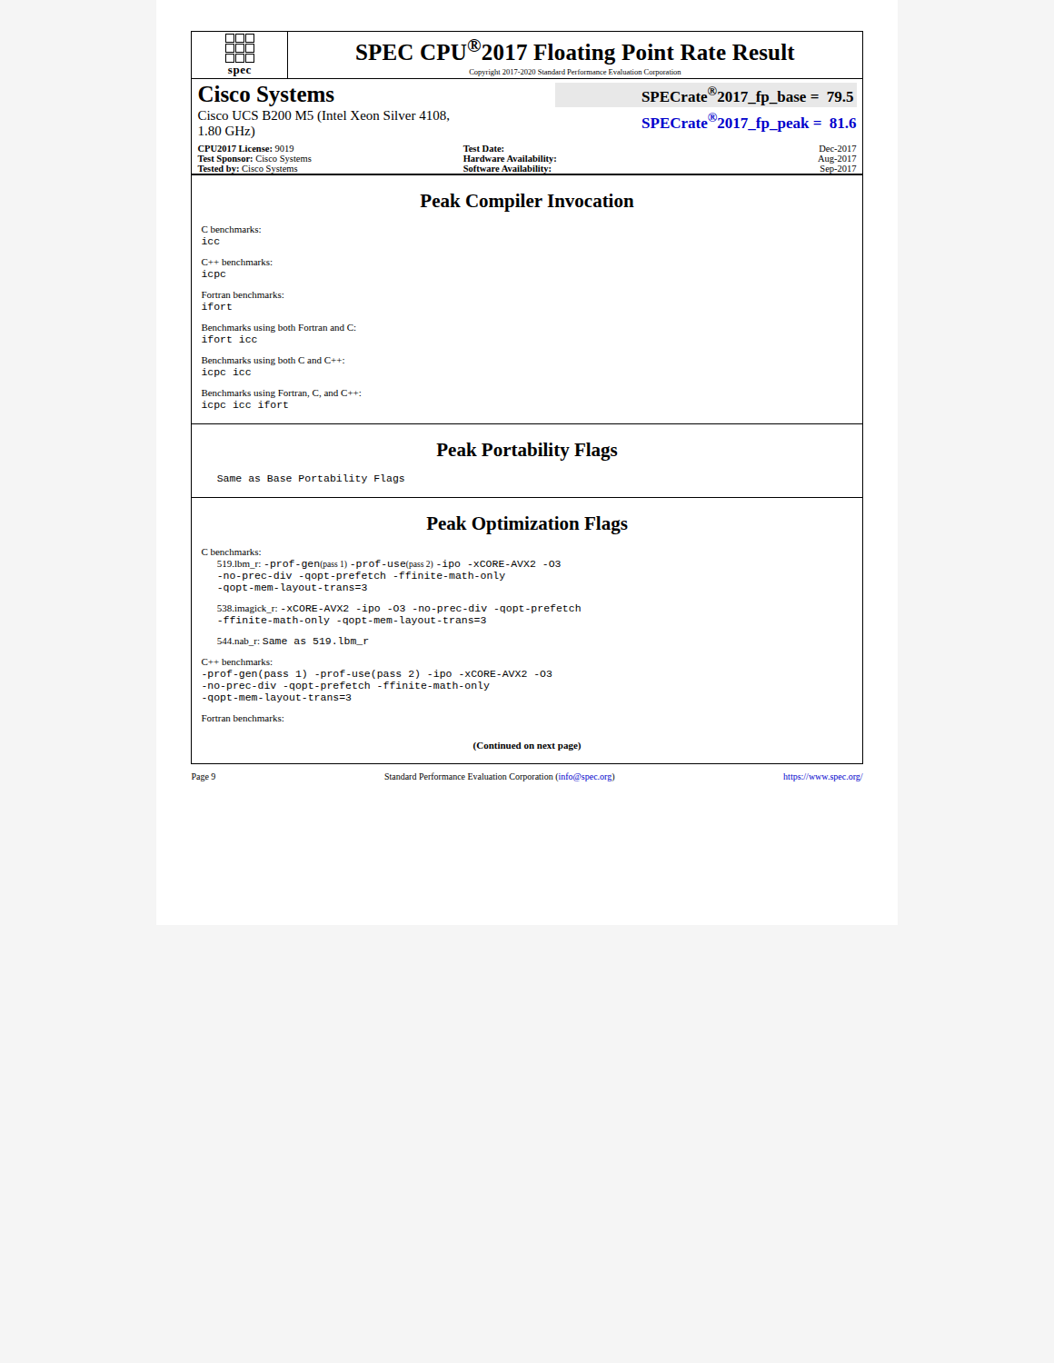spec
SPEC CPU®2017 Floating Point Rate Result
Copyright 2017-2020 Standard Performance Evaluation Corporation
Cisco Systems
Cisco UCS B200 M5 (Intel Xeon Silver 4108,
1.80 GHz)
SPECrate®2017_fp_base = 79.5
SPECrate®2017_fp_peak = 81.6
| CPU2017 License: 9019 | Test Date: | Dec-2017 |
| Test Sponsor: Cisco Systems | Hardware Availability: | Aug-2017 |
| Tested by: Cisco Systems | Software Availability: | Sep-2017 |
Peak Compiler Invocation
C benchmarks:
icc
C++ benchmarks:
icpc
Fortran benchmarks:
ifort
Benchmarks using both Fortran and C:
ifort icc
Benchmarks using both C and C++:
icpc icc
Benchmarks using Fortran, C, and C++:
icpc icc ifort
Peak Portability Flags
Same as Base Portability Flags
Peak Optimization Flags
C benchmarks:
519.lbm_r: -prof-gen(pass 1) -prof-use(pass 2) -ipo -xCORE-AVX2 -O3
-no-prec-div -qopt-prefetch -ffinite-math-only
-qopt-mem-layout-trans=3
538.imagick_r: -xCORE-AVX2 -ipo -O3 -no-prec-div -qopt-prefetch
-ffinite-math-only -qopt-mem-layout-trans=3
544.nab_r: Same as 519.lbm_r
C++ benchmarks:
-prof-gen(pass 1) -prof-use(pass 2) -ipo -xCORE-AVX2 -O3
-no-prec-div -qopt-prefetch -ffinite-math-only
-qopt-mem-layout-trans=3
Fortran benchmarks:
(Continued on next page)
Page 9
Standard Performance Evaluation Corporation (info@spec.org)
https://www.spec.org/